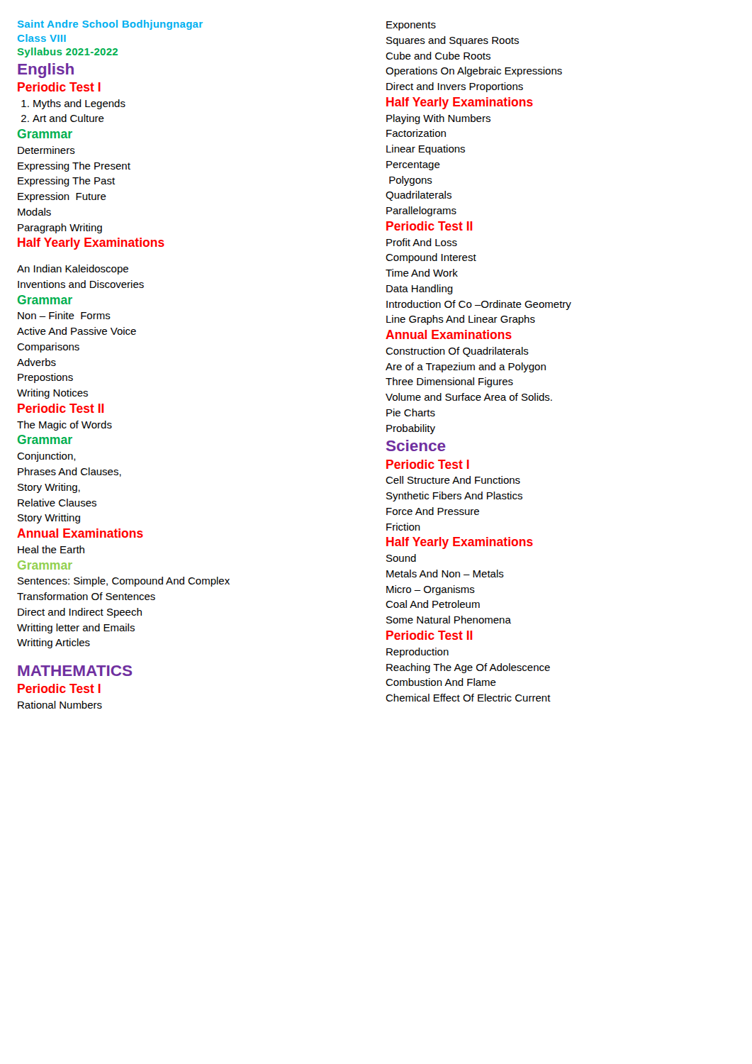Saint Andre School Bodhjungnagar
Class VIII
Syllabus 2021-2022
English
Periodic Test I
Myths and Legends
Art and Culture
Grammar
Determiners
Expressing The Present
Expressing The Past
Expression Future
Modals
Paragraph Writing
Half Yearly Examinations
An Indian Kaleidoscope
Inventions and Discoveries
Grammar
Non – Finite Forms
Active And Passive Voice
Comparisons
Adverbs
Prepostions
Writing Notices
Periodic Test II
The Magic of Words
Grammar
Conjunction,
Phrases And Clauses,
Story Writing,
Relative Clauses
Story Writting
Annual Examinations
Heal the Earth
Grammar
Sentences: Simple, Compound And Complex
Transformation Of Sentences
Direct and Indirect Speech
Writting letter and Emails
Writting Articles
MATHEMATICS
Periodic Test I
Rational Numbers
Exponents
Squares and Squares Roots
Cube and Cube Roots
Operations On Algebraic Expressions
Direct and Invers Proportions
Half Yearly Examinations
Playing With Numbers
Factorization
Linear Equations
Percentage
Polygons
Quadrilaterals
Parallelograms
Periodic Test II
Profit And Loss
Compound Interest
Time And Work
Data Handling
Introduction Of Co –Ordinate Geometry
Line Graphs And Linear Graphs
Annual Examinations
Construction Of Quadrilaterals
Are of a Trapezium and a Polygon
Three Dimensional Figures
Volume and Surface Area of Solids.
Pie Charts
Probability
Science
Periodic Test I
Cell Structure And Functions
Synthetic Fibers And Plastics
Force And Pressure
Friction
Half Yearly Examinations
Sound
Metals And Non – Metals
Micro – Organisms
Coal And Petroleum
Some Natural Phenomena
Periodic Test II
Reproduction
Reaching The Age Of Adolescence
Combustion And Flame
Chemical Effect Of Electric Current